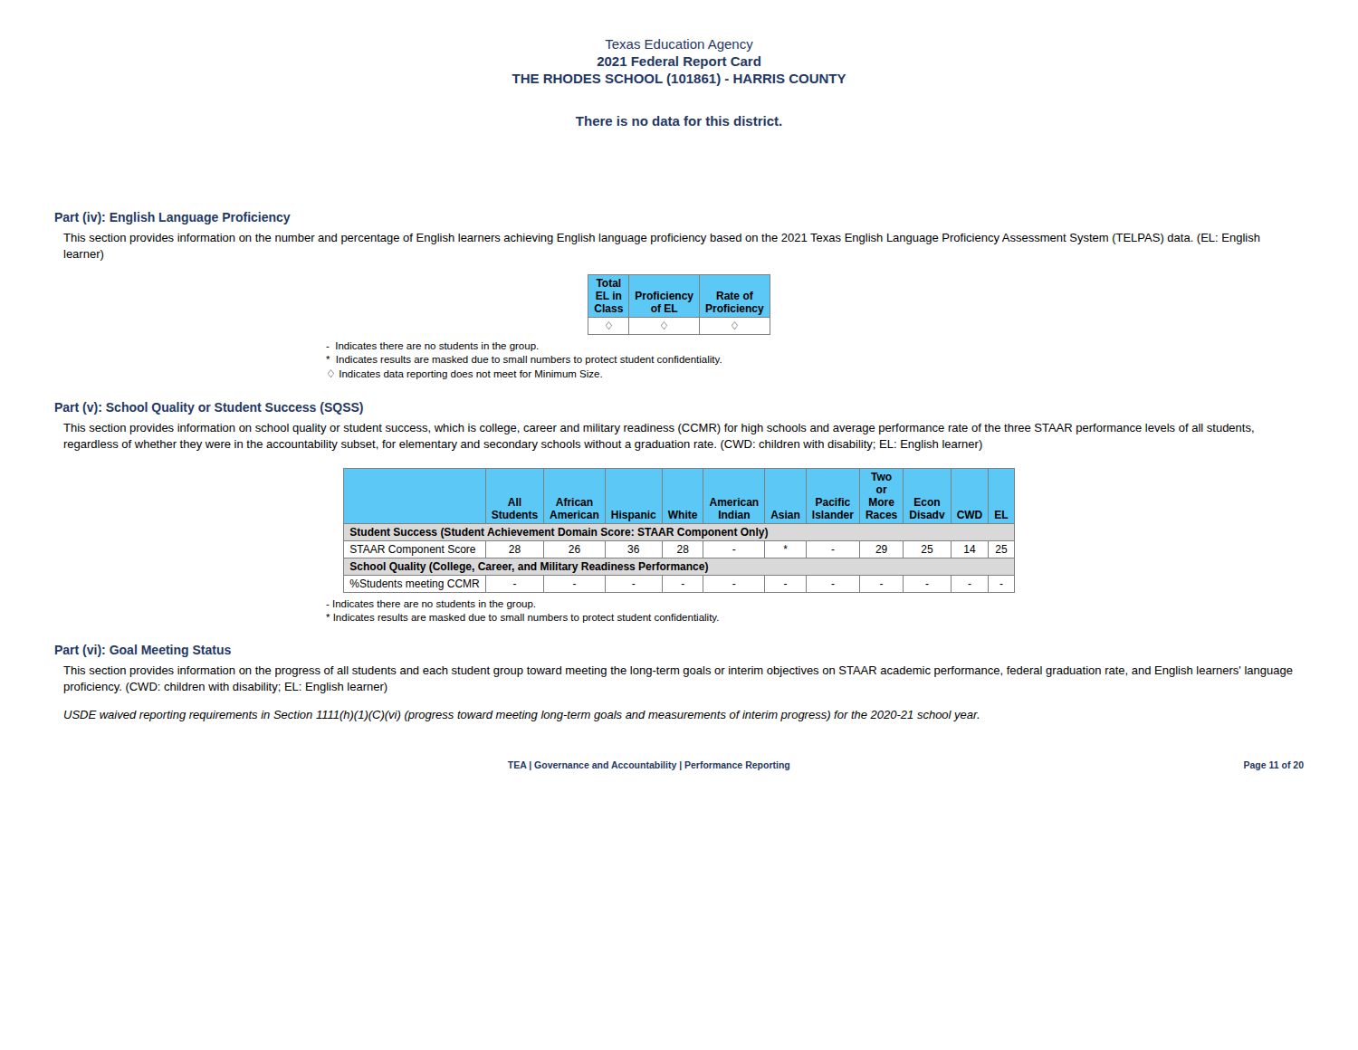Texas Education Agency
2021 Federal Report Card
THE RHODES SCHOOL (101861) - HARRIS COUNTY
There is no data for this district.
Part (iv): English Language Proficiency
This section provides information on the number and percentage of English learners achieving English language proficiency based on the 2021 Texas English Language Proficiency Assessment System (TELPAS) data. (EL: English learner)
| Total EL in Class | Proficiency of EL | Rate of Proficiency |
| --- | --- | --- |
| ♢ | ♢ | ♢ |
- Indicates there are no students in the group.
* Indicates results are masked due to small numbers to protect student confidentiality.
♢ Indicates data reporting does not meet for Minimum Size.
Part (v): School Quality or Student Success (SQSS)
This section provides information on school quality or student success, which is college, career and military readiness (CCMR) for high schools and average performance rate of the three STAAR performance levels of all students, regardless of whether they were in the accountability subset, for elementary and secondary schools without a graduation rate. (CWD: children with disability; EL: English learner)
| | All Students | African American | Hispanic | White | American Indian | Asian | Pacific Islander | Two or More Races | Econ Disadv | CWD | EL |
| --- | --- | --- | --- | --- | --- | --- | --- | --- | --- | --- | --- |
| Student Success (Student Achievement Domain Score: STAAR Component Only) |
| STAAR Component Score | 28 | 26 | 36 | 28 | - | * | - | 29 | 25 | 14 | 25 |
| School Quality (College, Career, and Military Readiness Performance) |
| %Students meeting CCMR | - | - | - | - | - | - | - | - | - | - | - |
- Indicates there are no students in the group.
* Indicates results are masked due to small numbers to protect student confidentiality.
Part (vi): Goal Meeting Status
This section provides information on the progress of all students and each student group toward meeting the long-term goals or interim objectives on STAAR academic performance, federal graduation rate, and English learners' language proficiency. (CWD: children with disability; EL: English learner)
USDE waived reporting requirements in Section 1111(h)(1)(C)(vi) (progress toward meeting long-term goals and measurements of interim progress) for the 2020-21 school year.
TEA | Governance and Accountability | Performance Reporting
Page 11 of 20